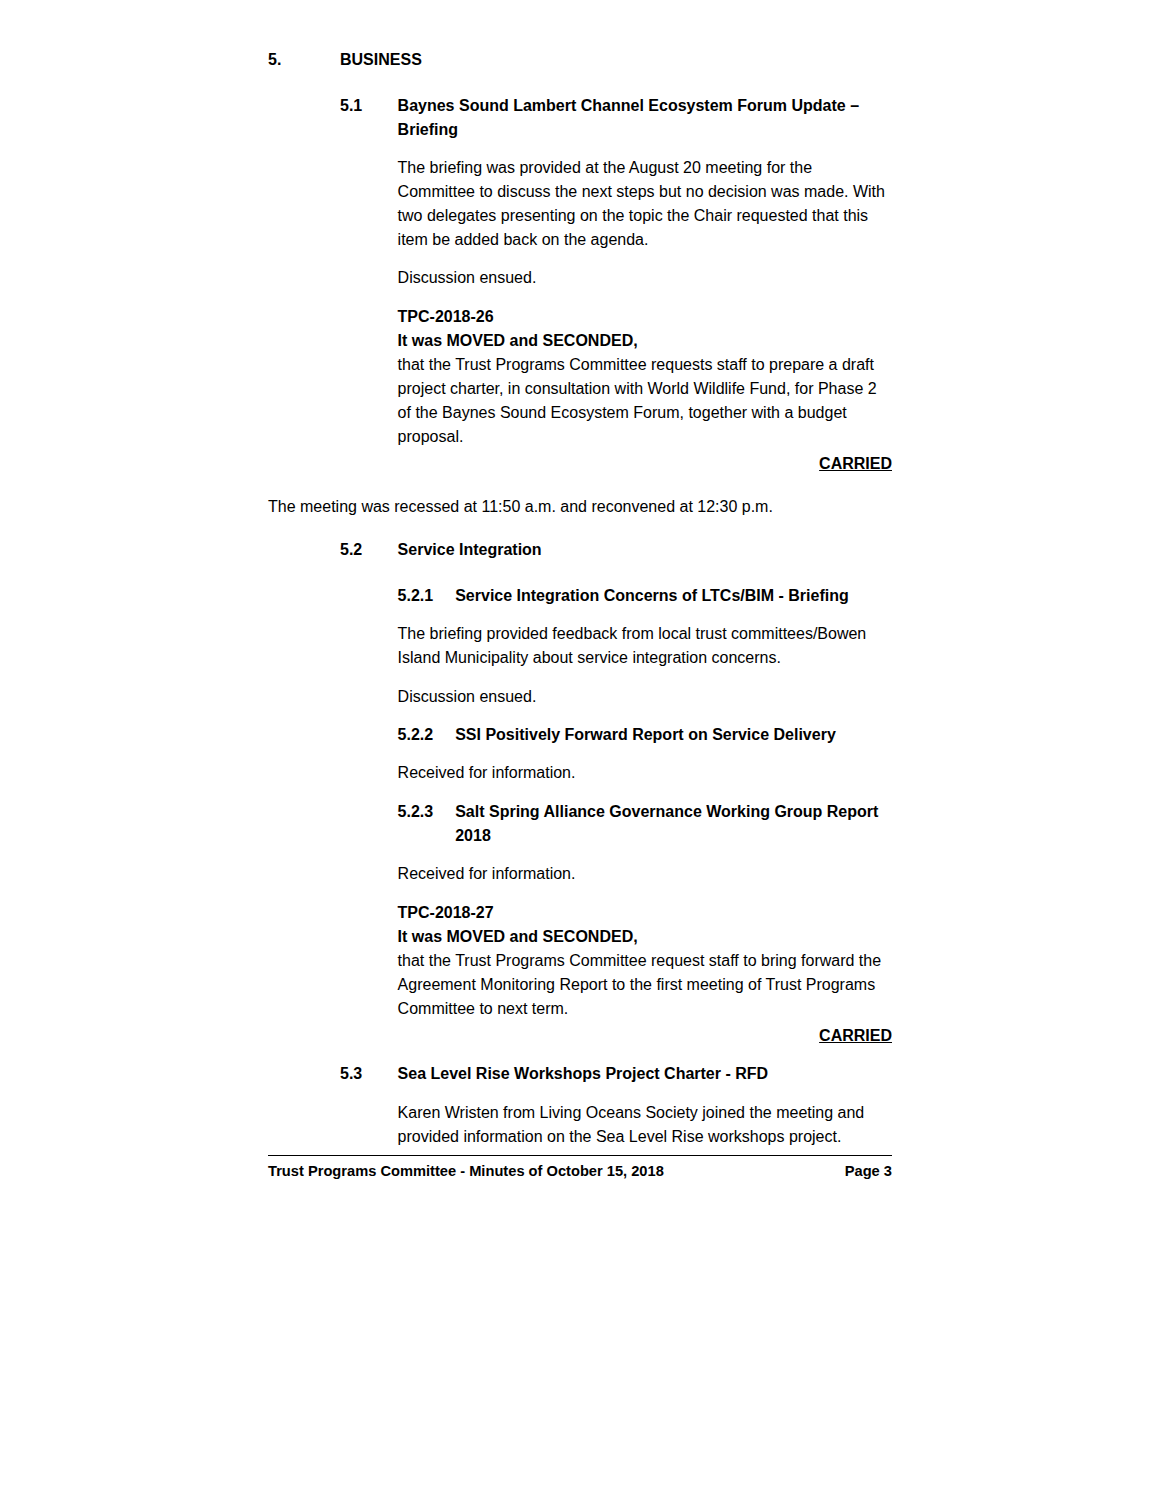5.
BUSINESS
5.1
Baynes Sound Lambert Channel Ecosystem Forum Update – Briefing
The briefing was provided at the August 20 meeting for the Committee to discuss the next steps but no decision was made. With two delegates presenting on the topic the Chair requested that this item be added back on the agenda.
Discussion ensued.
TPC-2018-26
It was MOVED and SECONDED,
that the Trust Programs Committee requests staff to prepare a draft project charter, in consultation with World Wildlife Fund, for Phase 2 of the Baynes Sound Ecosystem Forum, together with a budget proposal.
CARRIED
The meeting was recessed at 11:50 a.m. and reconvened at 12:30 p.m.
5.2
Service Integration
5.2.1
Service Integration Concerns of LTCs/BIM - Briefing
The briefing provided feedback from local trust committees/Bowen Island Municipality about service integration concerns.
Discussion ensued.
5.2.2
SSI Positively Forward Report on Service Delivery
Received for information.
5.2.3
Salt Spring Alliance Governance Working Group Report 2018
Received for information.
TPC-2018-27
It was MOVED and SECONDED,
that the Trust Programs Committee request staff to bring forward the Agreement Monitoring Report to the first meeting of Trust Programs Committee to next term.
CARRIED
5.3
Sea Level Rise Workshops Project Charter - RFD
Karen Wristen from Living Oceans Society joined the meeting and provided information on the Sea Level Rise workshops project.
Trust Programs Committee - Minutes of October 15, 2018 Page 3